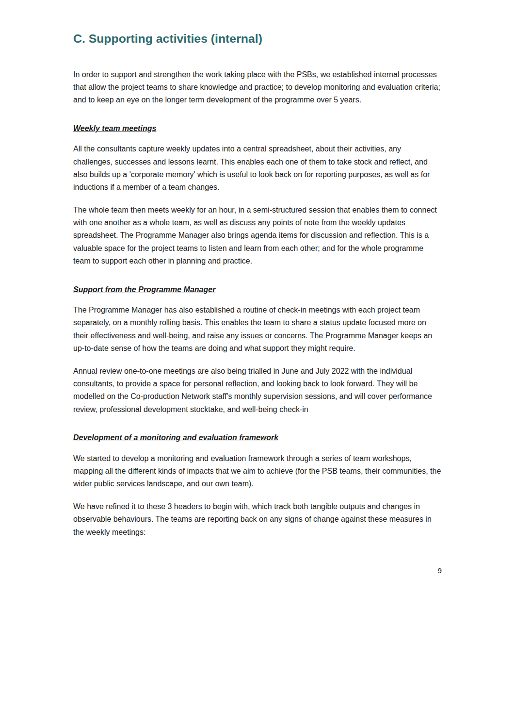C. Supporting activities (internal)
In order to support and strengthen the work taking place with the PSBs, we established internal processes that allow the project teams to share knowledge and practice; to develop monitoring and evaluation criteria; and to keep an eye on the longer term development of the programme over 5 years.
Weekly team meetings
All the consultants capture weekly updates into a central spreadsheet, about their activities, any challenges, successes and lessons learnt. This enables each one of them to take stock and reflect, and also builds up a 'corporate memory' which is useful to look back on for reporting purposes, as well as for inductions if a member of a team changes.
The whole team then meets weekly for an hour, in a semi-structured session that enables them to connect with one another as a whole team, as well as discuss any points of note from the weekly updates spreadsheet. The Programme Manager also brings agenda items for discussion and reflection. This is a valuable space for the project teams to listen and learn from each other; and for the whole programme team to support each other in planning and practice.
Support from the Programme Manager
The Programme Manager has also established a routine of check-in meetings with each project team separately, on a monthly rolling basis. This enables the team to share a status update focused more on their effectiveness and well-being, and raise any issues or concerns. The Programme Manager keeps an up-to-date sense of how the teams are doing and what support they might require.
Annual review one-to-one meetings are also being trialled in June and July 2022 with the individual consultants, to provide a space for personal reflection, and looking back to look forward. They will be modelled on the Co-production Network staff's monthly supervision sessions, and will cover performance review, professional development stocktake, and well-being check-in
Development of a monitoring and evaluation framework
We started to develop a monitoring and evaluation framework through a series of team workshops, mapping all the different kinds of impacts that we aim to achieve (for the PSB teams, their communities, the wider public services landscape, and our own team).
We have refined it to these 3 headers to begin with, which track both tangible outputs and changes in observable behaviours. The teams are reporting back on any signs of change against these measures in the weekly meetings:
9